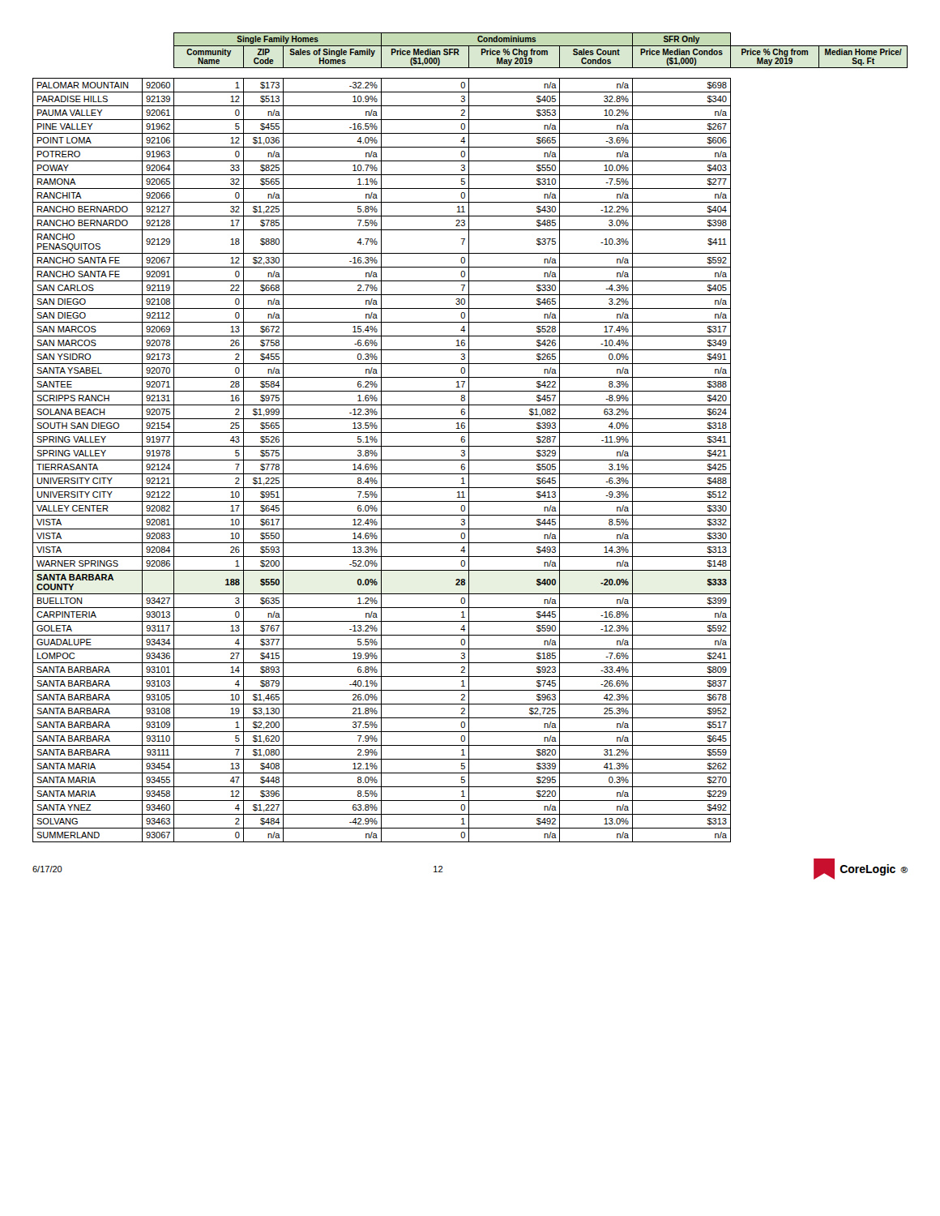| | | Single Family Homes | Condominiums | SFR Only |
| --- | --- | --- | --- | --- |
| Community Name | ZIP Code | Sales of Single Family Homes | Price Median SFR ($1,000) | Price % Chg from May 2019 | Sales Count Condos | Price Median Condos ($1,000) | Price % Chg from May 2019 | Median Home Price/ Sq. Ft |
| PALOMAR MOUNTAIN | 92060 | 1 | $173 | -32.2% | 0 | n/a | n/a | $698 |
| PARADISE HILLS | 92139 | 12 | $513 | 10.9% | 3 | $405 | 32.8% | $340 |
| PAUMA VALLEY | 92061 | 0 | n/a | n/a | 2 | $353 | 10.2% | n/a |
| PINE VALLEY | 91962 | 5 | $455 | -16.5% | 0 | n/a | n/a | $267 |
| POINT LOMA | 92106 | 12 | $1,036 | 4.0% | 4 | $665 | -3.6% | $606 |
| POTRERO | 91963 | 0 | n/a | n/a | 0 | n/a | n/a | n/a |
| POWAY | 92064 | 33 | $825 | 10.7% | 3 | $550 | 10.0% | $403 |
| RAMONA | 92065 | 32 | $565 | 1.1% | 5 | $310 | -7.5% | $277 |
| RANCHITA | 92066 | 0 | n/a | n/a | 0 | n/a | n/a | n/a |
| RANCHO BERNARDO | 92127 | 32 | $1,225 | 5.8% | 11 | $430 | -12.2% | $404 |
| RANCHO BERNARDO | 92128 | 17 | $785 | 7.5% | 23 | $485 | 3.0% | $398 |
| RANCHO PENASQUITOS | 92129 | 18 | $880 | 4.7% | 7 | $375 | -10.3% | $411 |
| RANCHO SANTA FE | 92067 | 12 | $2,330 | -16.3% | 0 | n/a | n/a | $592 |
| RANCHO SANTA FE | 92091 | 0 | n/a | n/a | 0 | n/a | n/a | n/a |
| SAN CARLOS | 92119 | 22 | $668 | 2.7% | 7 | $330 | -4.3% | $405 |
| SAN DIEGO | 92108 | 0 | n/a | n/a | 30 | $465 | 3.2% | n/a |
| SAN DIEGO | 92112 | 0 | n/a | n/a | 0 | n/a | n/a | n/a |
| SAN MARCOS | 92069 | 13 | $672 | 15.4% | 4 | $528 | 17.4% | $317 |
| SAN MARCOS | 92078 | 26 | $758 | -6.6% | 16 | $426 | -10.4% | $349 |
| SAN YSIDRO | 92173 | 2 | $455 | 0.3% | 3 | $265 | 0.0% | $491 |
| SANTA YSABEL | 92070 | 0 | n/a | n/a | 0 | n/a | n/a | n/a |
| SANTEE | 92071 | 28 | $584 | 6.2% | 17 | $422 | 8.3% | $388 |
| SCRIPPS RANCH | 92131 | 16 | $975 | 1.6% | 8 | $457 | -8.9% | $420 |
| SOLANA BEACH | 92075 | 2 | $1,999 | -12.3% | 6 | $1,082 | 63.2% | $624 |
| SOUTH SAN DIEGO | 92154 | 25 | $565 | 13.5% | 16 | $393 | 4.0% | $318 |
| SPRING VALLEY | 91977 | 43 | $526 | 5.1% | 6 | $287 | -11.9% | $341 |
| SPRING VALLEY | 91978 | 5 | $575 | 3.8% | 3 | $329 | n/a | $421 |
| TIERRASANTA | 92124 | 7 | $778 | 14.6% | 6 | $505 | 3.1% | $425 |
| UNIVERSITY CITY | 92121 | 2 | $1,225 | 8.4% | 1 | $645 | -6.3% | $488 |
| UNIVERSITY CITY | 92122 | 10 | $951 | 7.5% | 11 | $413 | -9.3% | $512 |
| VALLEY CENTER | 92082 | 17 | $645 | 6.0% | 0 | n/a | n/a | $330 |
| VISTA | 92081 | 10 | $617 | 12.4% | 3 | $445 | 8.5% | $332 |
| VISTA | 92083 | 10 | $550 | 14.6% | 0 | n/a | n/a | $330 |
| VISTA | 92084 | 26 | $593 | 13.3% | 4 | $493 | 14.3% | $313 |
| WARNER SPRINGS | 92086 | 1 | $200 | -52.0% | 0 | n/a | n/a | $148 |
| SANTA BARBARA COUNTY | | 188 | $550 | 0.0% | 28 | $400 | -20.0% | $333 |
| BUELLTON | 93427 | 3 | $635 | 1.2% | 0 | n/a | n/a | $399 |
| CARPINTERIA | 93013 | 0 | n/a | n/a | 1 | $445 | -16.8% | n/a |
| GOLETA | 93117 | 13 | $767 | -13.2% | 4 | $590 | -12.3% | $592 |
| GUADALUPE | 93434 | 4 | $377 | 5.5% | 0 | n/a | n/a | n/a |
| LOMPOC | 93436 | 27 | $415 | 19.9% | 3 | $185 | -7.6% | $241 |
| SANTA BARBARA | 93101 | 14 | $893 | 6.8% | 2 | $923 | -33.4% | $809 |
| SANTA BARBARA | 93103 | 4 | $879 | -40.1% | 1 | $745 | -26.6% | $837 |
| SANTA BARBARA | 93105 | 10 | $1,465 | 26.0% | 2 | $963 | 42.3% | $678 |
| SANTA BARBARA | 93108 | 19 | $3,130 | 21.8% | 2 | $2,725 | 25.3% | $952 |
| SANTA BARBARA | 93109 | 1 | $2,200 | 37.5% | 0 | n/a | n/a | $517 |
| SANTA BARBARA | 93110 | 5 | $1,620 | 7.9% | 0 | n/a | n/a | $645 |
| SANTA BARBARA | 93111 | 7 | $1,080 | 2.9% | 1 | $820 | 31.2% | $559 |
| SANTA MARIA | 93454 | 13 | $408 | 12.1% | 5 | $339 | 41.3% | $262 |
| SANTA MARIA | 93455 | 47 | $448 | 8.0% | 5 | $295 | 0.3% | $270 |
| SANTA MARIA | 93458 | 12 | $396 | 8.5% | 1 | $220 | n/a | $229 |
| SANTA YNEZ | 93460 | 4 | $1,227 | 63.8% | 0 | n/a | n/a | $492 |
| SOLVANG | 93463 | 2 | $484 | -42.9% | 1 | $492 | 13.0% | $313 |
| SUMMERLAND | 93067 | 0 | n/a | n/a | 0 | n/a | n/a | n/a |
6/17/20
12
CoreLogic®